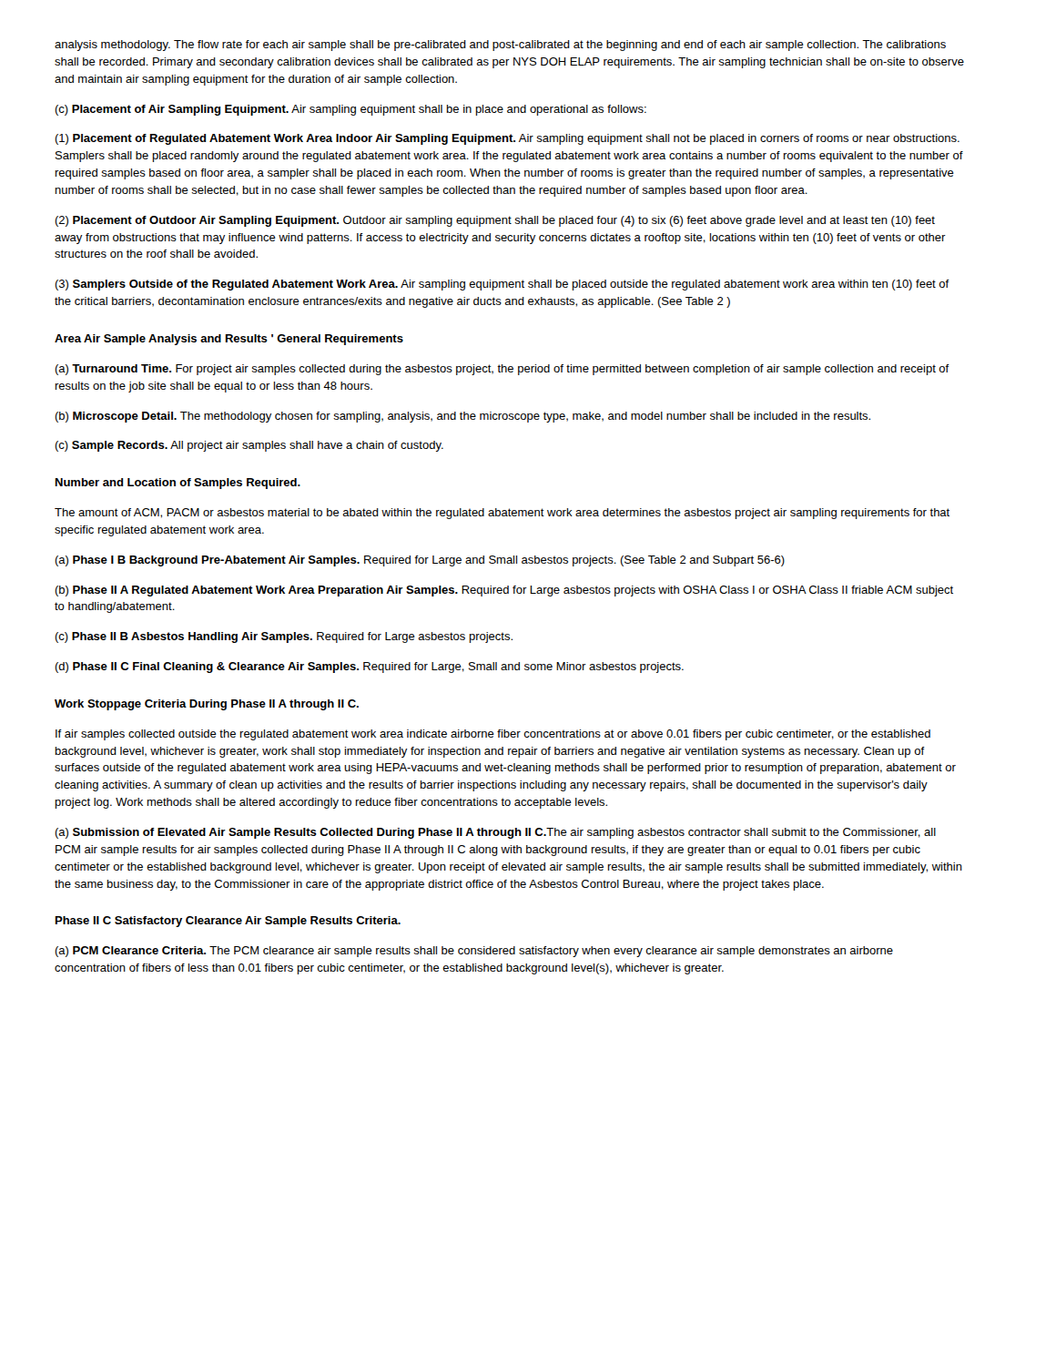analysis methodology. The flow rate for each air sample shall be pre-calibrated and post-calibrated at the beginning and end of each air sample collection. The calibrations shall be recorded. Primary and secondary calibration devices shall be calibrated as per NYS DOH ELAP requirements. The air sampling technician shall be on-site to observe and maintain air sampling equipment for the duration of air sample collection.
(c) Placement of Air Sampling Equipment. Air sampling equipment shall be in place and operational as follows:
(1) Placement of Regulated Abatement Work Area Indoor Air Sampling Equipment. Air sampling equipment shall not be placed in corners of rooms or near obstructions. Samplers shall be placed randomly around the regulated abatement work area. If the regulated abatement work area contains a number of rooms equivalent to the number of required samples based on floor area, a sampler shall be placed in each room. When the number of rooms is greater than the required number of samples, a representative number of rooms shall be selected, but in no case shall fewer samples be collected than the required number of samples based upon floor area.
(2) Placement of Outdoor Air Sampling Equipment. Outdoor air sampling equipment shall be placed four (4) to six (6) feet above grade level and at least ten (10) feet away from obstructions that may influence wind patterns. If access to electricity and security concerns dictates a rooftop site, locations within ten (10) feet of vents or other structures on the roof shall be avoided.
(3) Samplers Outside of the Regulated Abatement Work Area. Air sampling equipment shall be placed outside the regulated abatement work area within ten (10) feet of the critical barriers, decontamination enclosure entrances/exits and negative air ducts and exhausts, as applicable. (See Table 2 )
Area Air Sample Analysis and Results ' General Requirements
(a) Turnaround Time. For project air samples collected during the asbestos project, the period of time permitted between completion of air sample collection and receipt of results on the job site shall be equal to or less than 48 hours.
(b) Microscope Detail. The methodology chosen for sampling, analysis, and the microscope type, make, and model number shall be included in the results.
(c) Sample Records. All project air samples shall have a chain of custody.
Number and Location of Samples Required.
The amount of ACM, PACM or asbestos material to be abated within the regulated abatement work area determines the asbestos project air sampling requirements for that specific regulated abatement work area.
(a) Phase I B Background Pre-Abatement Air Samples. Required for Large and Small asbestos projects. (See Table 2 and Subpart 56-6)
(b) Phase II A Regulated Abatement Work Area Preparation Air Samples. Required for Large asbestos projects with OSHA Class I or OSHA Class II friable ACM subject to handling/abatement.
(c) Phase II B Asbestos Handling Air Samples. Required for Large asbestos projects.
(d) Phase II C Final Cleaning & Clearance Air Samples. Required for Large, Small and some Minor asbestos projects.
Work Stoppage Criteria During Phase II A through II C.
If air samples collected outside the regulated abatement work area indicate airborne fiber concentrations at or above 0.01 fibers per cubic centimeter, or the established background level, whichever is greater, work shall stop immediately for inspection and repair of barriers and negative air ventilation systems as necessary. Clean up of surfaces outside of the regulated abatement work area using HEPA-vacuums and wet-cleaning methods shall be performed prior to resumption of preparation, abatement or cleaning activities. A summary of clean up activities and the results of barrier inspections including any necessary repairs, shall be documented in the supervisor's daily project log. Work methods shall be altered accordingly to reduce fiber concentrations to acceptable levels.
(a) Submission of Elevated Air Sample Results Collected During Phase II A through II C. The air sampling asbestos contractor shall submit to the Commissioner, all PCM air sample results for air samples collected during Phase II A through II C along with background results, if they are greater than or equal to 0.01 fibers per cubic centimeter or the established background level, whichever is greater. Upon receipt of elevated air sample results, the air sample results shall be submitted immediately, within the same business day, to the Commissioner in care of the appropriate district office of the Asbestos Control Bureau, where the project takes place.
Phase II C Satisfactory Clearance Air Sample Results Criteria.
(a) PCM Clearance Criteria. The PCM clearance air sample results shall be considered satisfactory when every clearance air sample demonstrates an airborne concentration of fibers of less than 0.01 fibers per cubic centimeter, or the established background level(s), whichever is greater.